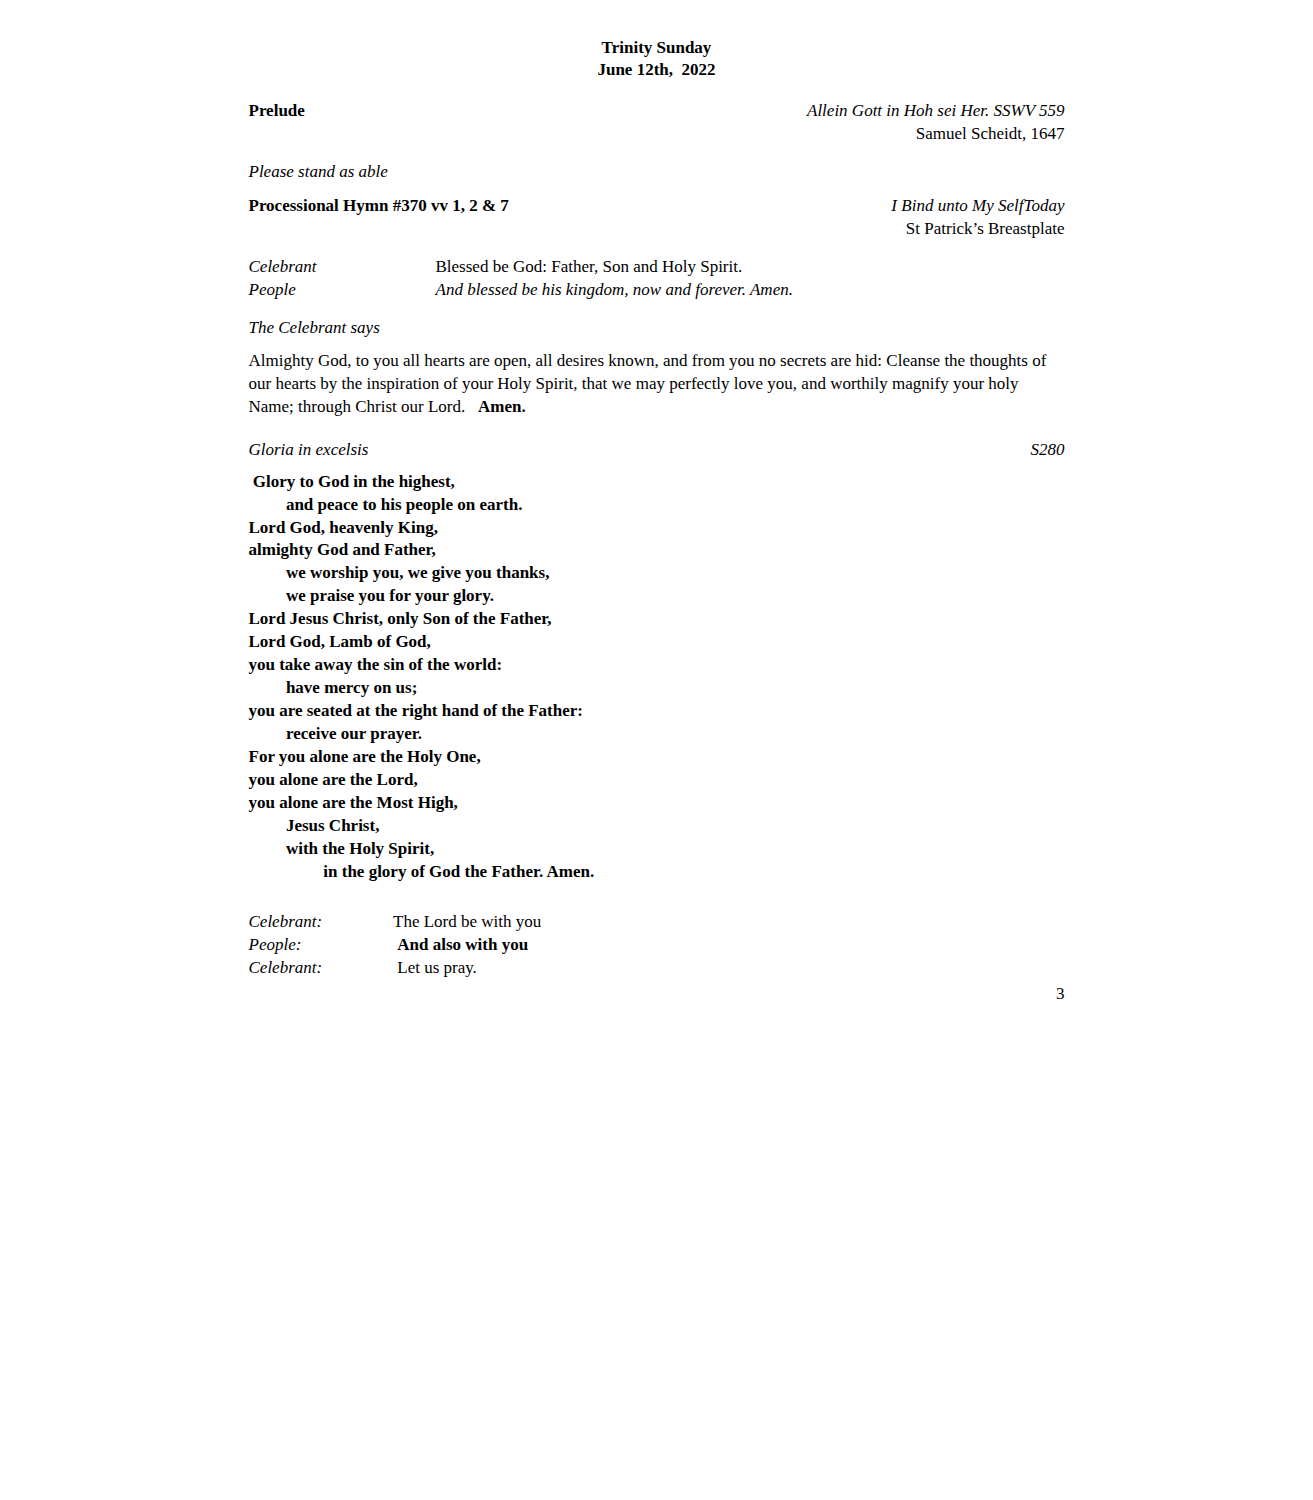Trinity Sunday
June 12th, 2022
Prelude Allein Gott in Hoh sei Her. SSWV 559
Samuel Scheidt, 1647
Please stand as able
Processional Hymn #370 vv 1, 2 & 7 I Bind unto My SelfToday
St Patrick’s Breastplate
Celebrant Blessed be God: Father, Son and Holy Spirit.
People And blessed be his kingdom, now and forever. Amen.
The Celebrant says
Almighty God, to you all hearts are open, all desires known, and from you no secrets are hid: Cleanse the thoughts of our hearts by the inspiration of your Holy Spirit, that we may perfectly love you, and worthily magnify your holy Name; through Christ our Lord. Amen.
Gloria in excelsis S280
Glory to God in the highest,
and peace to his people on earth.
Lord God, heavenly King,
almighty God and Father,
we worship you, we give you thanks,
we praise you for your glory.
Lord Jesus Christ, only Son of the Father,
Lord God, Lamb of God,
you take away the sin of the world:
have mercy on us;
you are seated at the right hand of the Father:
receive our prayer.
For you alone are the Holy One,
you alone are the Lord,
you alone are the Most High,
Jesus Christ,
with the Holy Spirit,
in the glory of God the Father. Amen.
Celebrant: The Lord be with you
People: And also with you
Celebrant: Let us pray.
3